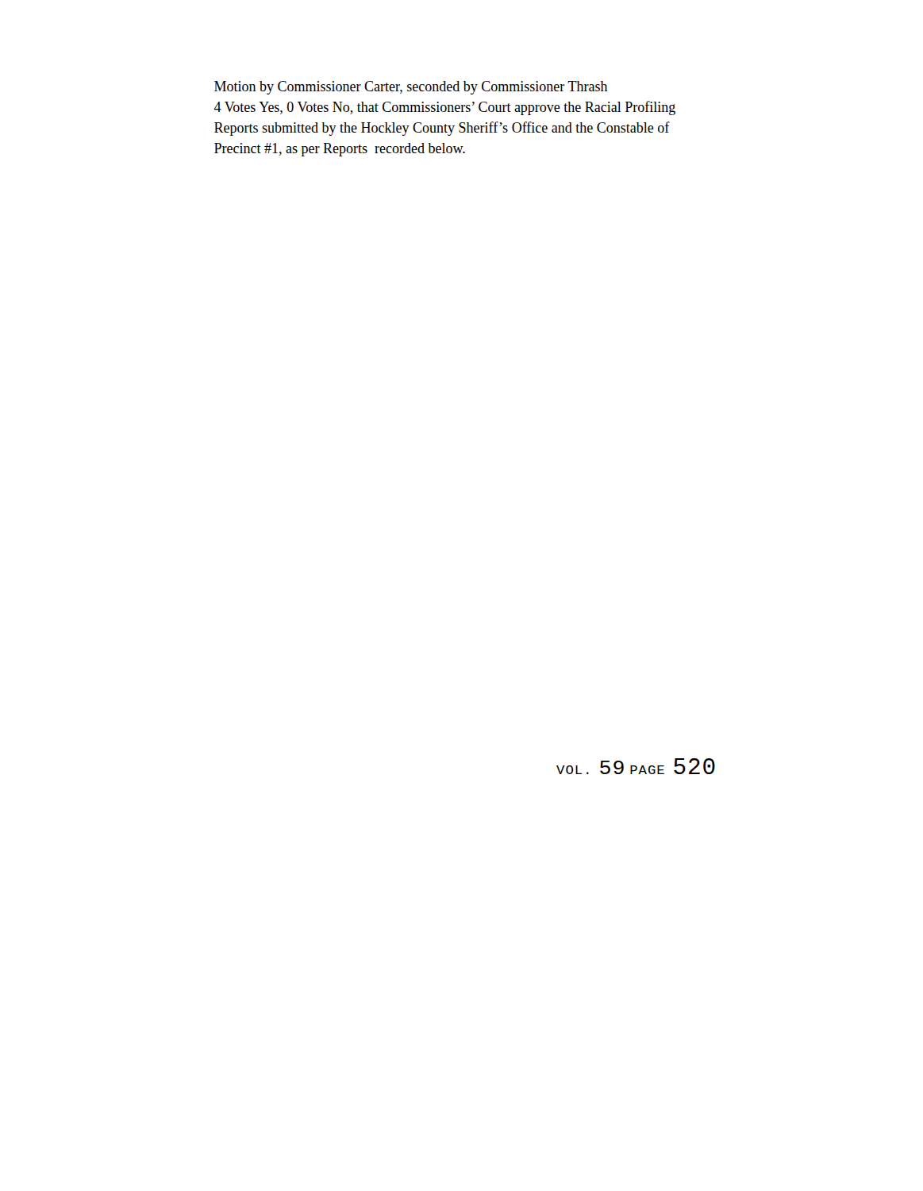Motion by Commissioner Carter, seconded by Commissioner Thrash
4 Votes Yes, 0 Votes No, that Commissioners’ Court approve the Racial Profiling Reports submitted by the Hockley County Sheriff’s Office and the Constable of Precinct #1, as per Reports recorded below.
VOL. 59 PAGE 520